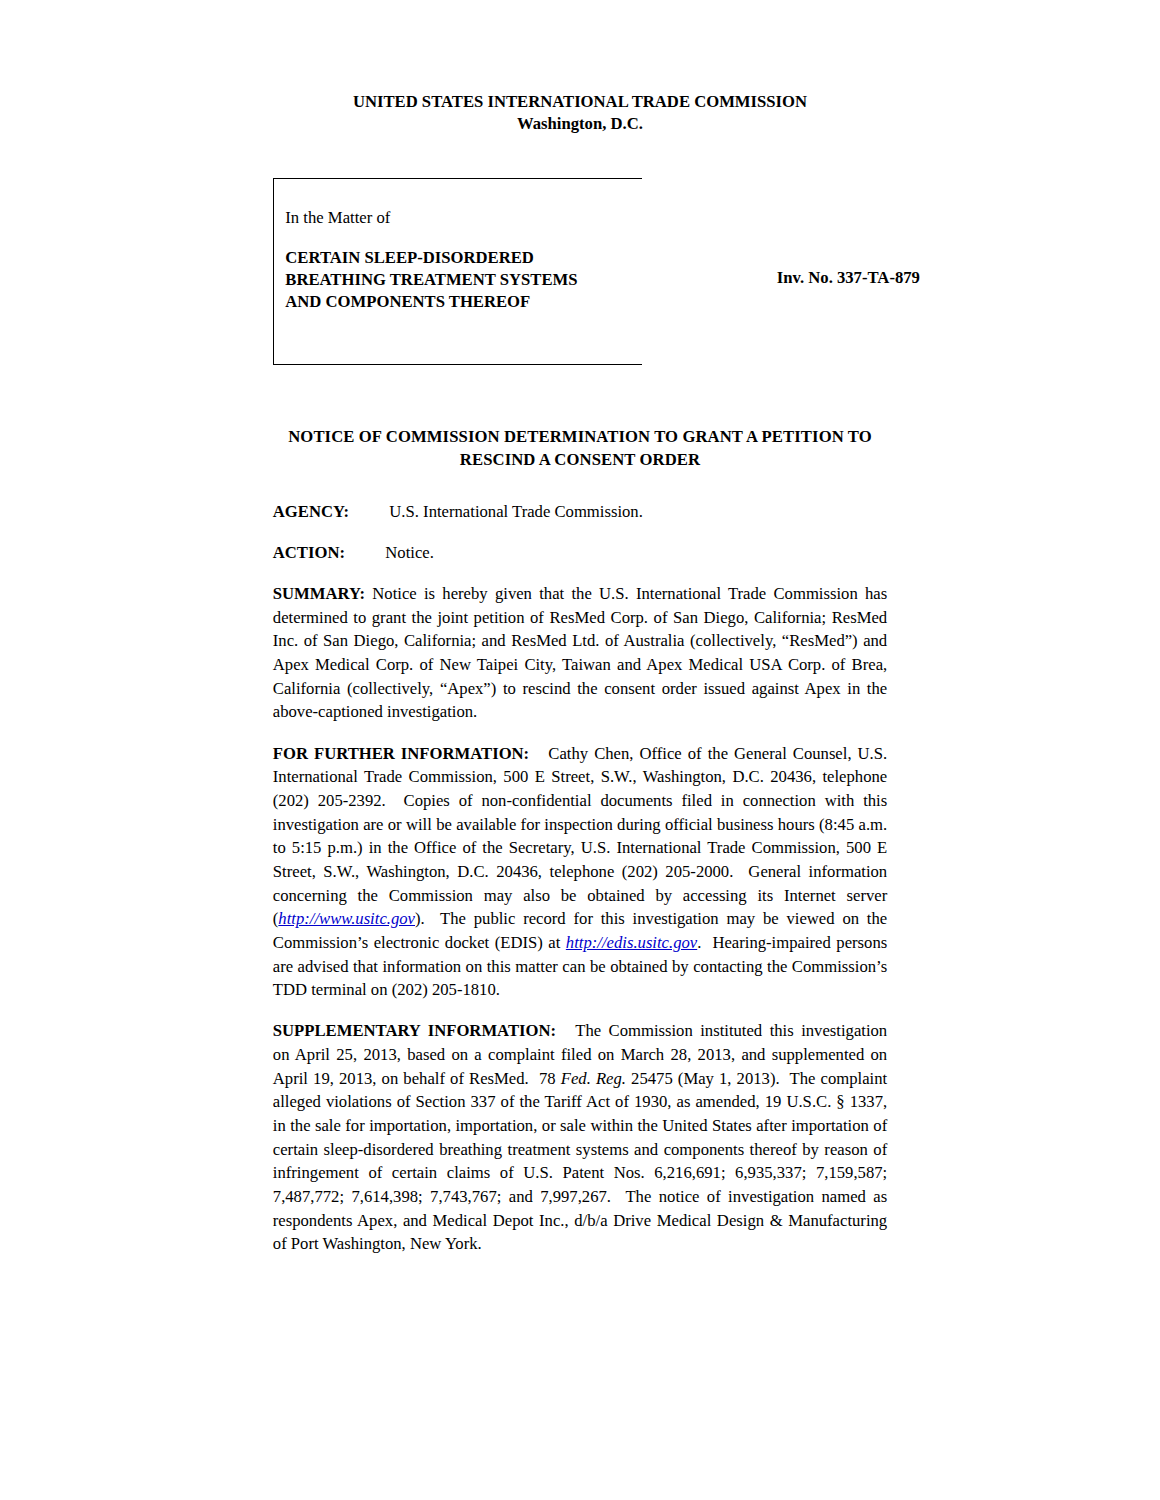UNITED STATES INTERNATIONAL TRADE COMMISSION
Washington, D.C.
In the Matter of
CERTAIN SLEEP-DISORDERED
BREATHING TREATMENT SYSTEMS
AND COMPONENTS THEREOF
Inv. No. 337-TA-879
Notice of Commission Determination to Grant a Petition to
Rescind a Consent Order
AGENCY: U.S. International Trade Commission.
ACTION: Notice.
SUMMARY: Notice is hereby given that the U.S. International Trade Commission has determined to grant the joint petition of ResMed Corp. of San Diego, California; ResMed Inc. of San Diego, California; and ResMed Ltd. of Australia (collectively, “ResMed”) and Apex Medical Corp. of New Taipei City, Taiwan and Apex Medical USA Corp. of Brea, California (collectively, “Apex”) to rescind the consent order issued against Apex in the above-captioned investigation.
FOR FURTHER INFORMATION: Cathy Chen, Office of the General Counsel, U.S. International Trade Commission, 500 E Street, S.W., Washington, D.C. 20436, telephone (202) 205-2392. Copies of non-confidential documents filed in connection with this investigation are or will be available for inspection during official business hours (8:45 a.m. to 5:15 p.m.) in the Office of the Secretary, U.S. International Trade Commission, 500 E Street, S.W., Washington, D.C. 20436, telephone (202) 205-2000. General information concerning the Commission may also be obtained by accessing its Internet server (http://www.usitc.gov). The public record for this investigation may be viewed on the Commission’s electronic docket (EDIS) at http://edis.usitc.gov. Hearing-impaired persons are advised that information on this matter can be obtained by contacting the Commission’s TDD terminal on (202) 205-1810.
SUPPLEMENTARY INFORMATION: The Commission instituted this investigation on April 25, 2013, based on a complaint filed on March 28, 2013, and supplemented on April 19, 2013, on behalf of ResMed. 78 Fed. Reg. 25475 (May 1, 2013). The complaint alleged violations of Section 337 of the Tariff Act of 1930, as amended, 19 U.S.C. § 1337, in the sale for importation, importation, or sale within the United States after importation of certain sleep-disordered breathing treatment systems and components thereof by reason of infringement of certain claims of U.S. Patent Nos. 6,216,691; 6,935,337; 7,159,587; 7,487,772; 7,614,398; 7,743,767; and 7,997,267. The notice of investigation named as respondents Apex, and Medical Depot Inc., d/b/a Drive Medical Design & Manufacturing of Port Washington, New York.